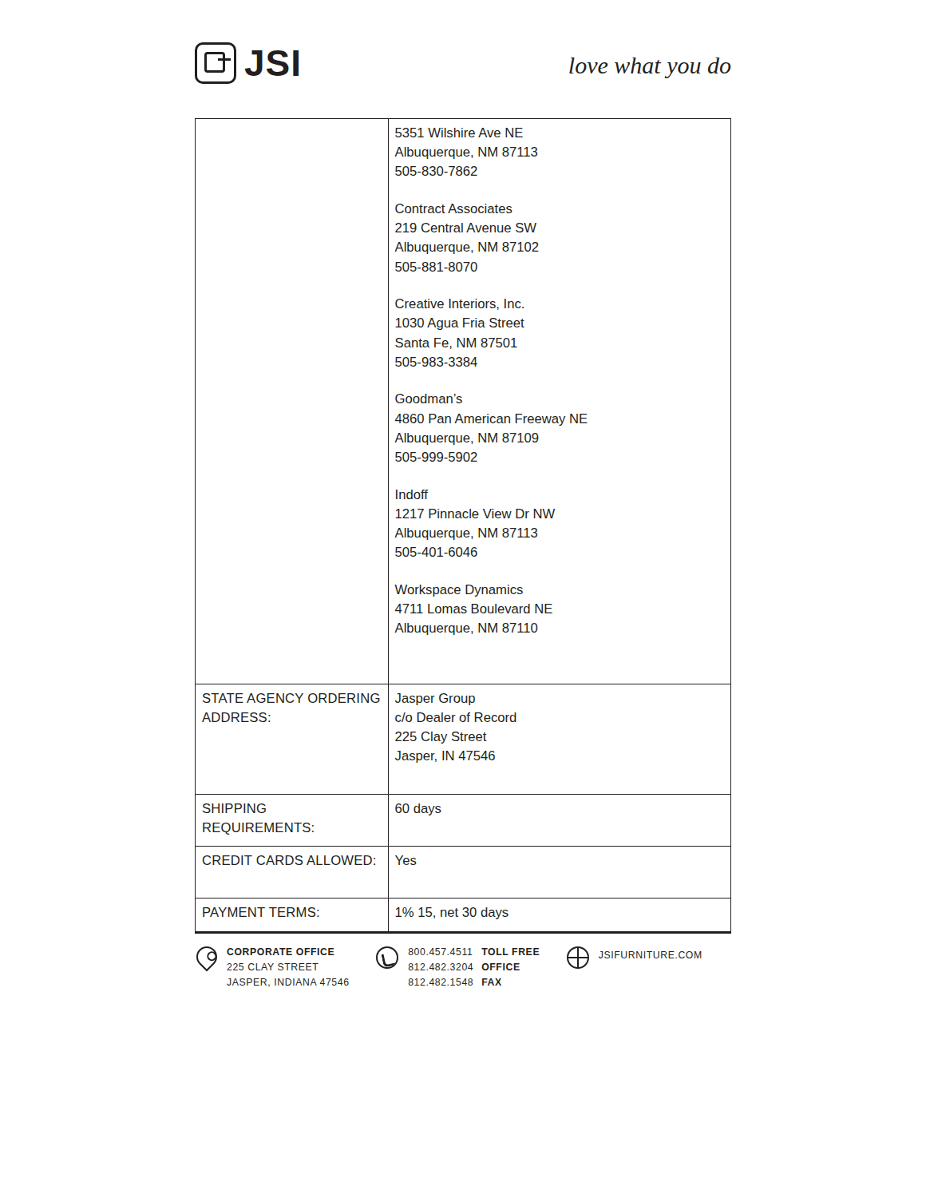JSI
love what you do
| | 5351 Wilshire Ave NE Albuquerque, NM 87113 505-830-7862 Contract Associates 219 Central Avenue SW Albuquerque, NM 87102 505-881-8070 Creative Interiors, Inc. 1030 Agua Fria Street Santa Fe, NM 87501 505-983-3384 Goodman’s 4860 Pan American Freeway NE Albuquerque, NM 87109 505-999-5902 Indoff 1217 Pinnacle View Dr NW Albuquerque, NM 87113 505-401-6046 Workspace Dynamics 4711 Lomas Boulevard NE Albuquerque, NM 87110 |
| STATE AGENCY ORDERING ADDRESS: | Jasper Group c/o Dealer of Record 225 Clay Street Jasper, IN 47546 |
| SHIPPING REQUIREMENTS: | 60 days |
| CREDIT CARDS ALLOWED: | Yes |
| PAYMENT TERMS: | 1% 15, net 30 days |
CORPORATE OFFICE
225 CLAY STREET
JASPER, INDIANA 47546
800.457.4511 TOLL FREE
812.482.3204 OFFICE
812.482.1548 FAX
JSIFURNITURE.COM